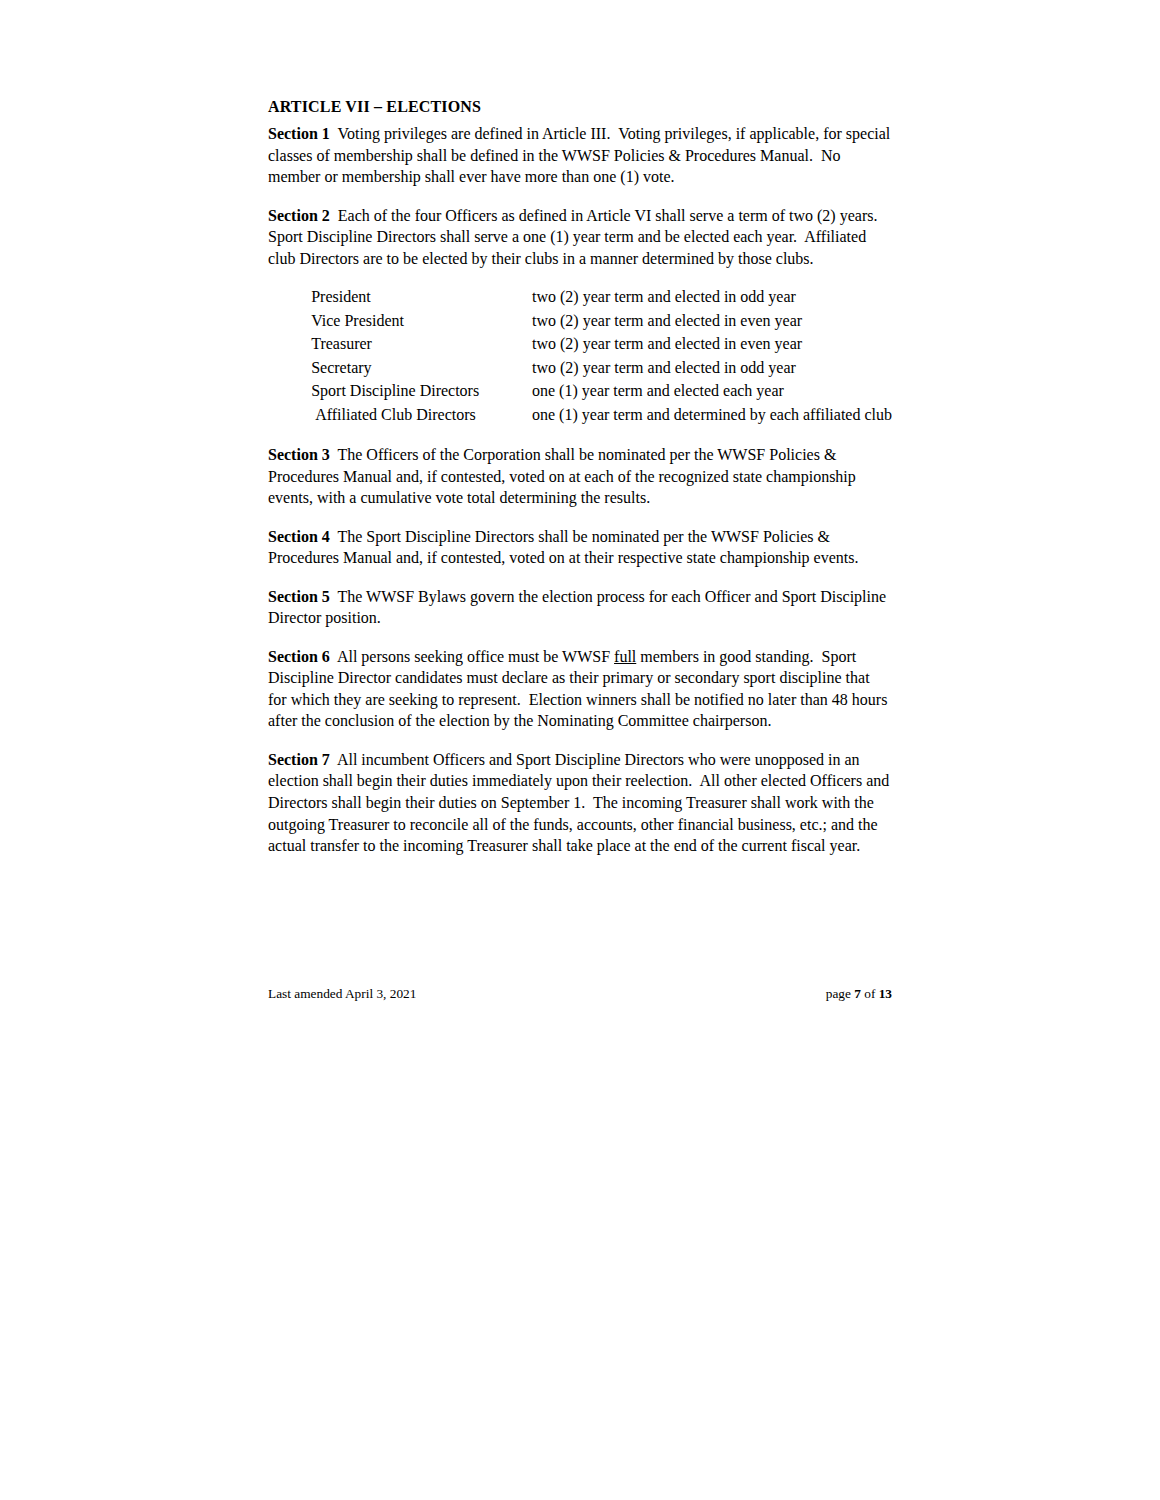ARTICLE VII – ELECTIONS
Section 1 Voting privileges are defined in Article III. Voting privileges, if applicable, for special classes of membership shall be defined in the WWSF Policies & Procedures Manual. No member or membership shall ever have more than one (1) vote.
Section 2 Each of the four Officers as defined in Article VI shall serve a term of two (2) years. Sport Discipline Directors shall serve a one (1) year term and be elected each year. Affiliated club Directors are to be elected by their clubs in a manner determined by those clubs.
| President | two (2) year term and elected in odd year |
| Vice President | two (2) year term and elected in even year |
| Treasurer | two (2) year term and elected in even year |
| Secretary | two (2) year term and elected in odd year |
| Sport Discipline Directors | one (1) year term and elected each year |
| Affiliated Club Directors | one (1) year term and determined by each affiliated club |
Section 3 The Officers of the Corporation shall be nominated per the WWSF Policies & Procedures Manual and, if contested, voted on at each of the recognized state championship events, with a cumulative vote total determining the results.
Section 4 The Sport Discipline Directors shall be nominated per the WWSF Policies & Procedures Manual and, if contested, voted on at their respective state championship events.
Section 5 The WWSF Bylaws govern the election process for each Officer and Sport Discipline Director position.
Section 6 All persons seeking office must be WWSF full members in good standing. Sport Discipline Director candidates must declare as their primary or secondary sport discipline that for which they are seeking to represent. Election winners shall be notified no later than 48 hours after the conclusion of the election by the Nominating Committee chairperson.
Section 7 All incumbent Officers and Sport Discipline Directors who were unopposed in an election shall begin their duties immediately upon their reelection. All other elected Officers and Directors shall begin their duties on September 1. The incoming Treasurer shall work with the outgoing Treasurer to reconcile all of the funds, accounts, other financial business, etc.; and the actual transfer to the incoming Treasurer shall take place at the end of the current fiscal year.
Last amended April 3, 2021 page 7 of 13